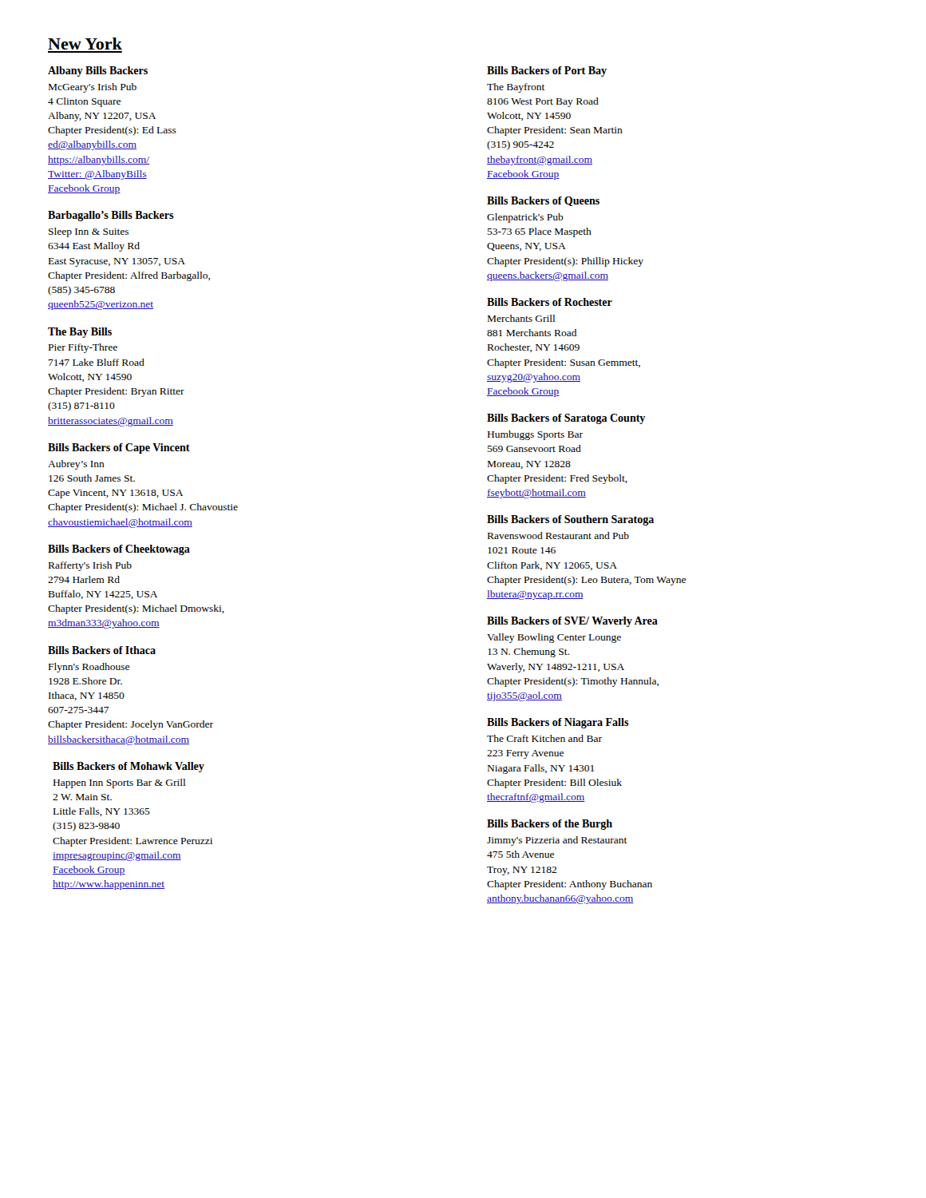New York
Albany Bills Backers
McGeary's Irish Pub
4 Clinton Square
Albany, NY 12207, USA
Chapter President(s): Ed Lass
ed@albanybills.com
https://albanybills.com/
Twitter: @AlbanyBills
Facebook Group
Barbagallo’s Bills Backers
Sleep Inn & Suites
6344 East Malloy Rd
East Syracuse, NY 13057, USA
Chapter President: Alfred Barbagallo,
(585) 345-6788
queenb525@verizon.net
The Bay Bills
Pier Fifty-Three
7147 Lake Bluff Road
Wolcott, NY 14590
Chapter President: Bryan Ritter
(315) 871-8110
britterassociates@gmail.com
Bills Backers of Cape Vincent
Aubrey’s Inn
126 South James St.
Cape Vincent, NY 13618, USA
Chapter President(s): Michael J. Chavoustie
chavoustiemichael@hotmail.com
Bills Backers of Cheektowaga
Rafferty's Irish Pub
2794 Harlem Rd
Buffalo, NY 14225, USA
Chapter President(s): Michael Dmowski,
m3dman333@yahoo.com
Bills Backers of Ithaca
Flynn's Roadhouse
1928 E.Shore Dr.
Ithaca, NY 14850
607-275-3447
Chapter President: Jocelyn VanGorder
billsbackersithaca@hotmail.com
Bills Backers of Mohawk Valley
Happen Inn Sports Bar & Grill
2 W. Main St.
Little Falls, NY 13365
(315) 823-9840
Chapter President: Lawrence Peruzzi
impresagroupinc@gmail.com
Facebook Group
http://www.happeninn.net
Bills Backers of Port Bay
The Bayfront
8106 West Port Bay Road
Wolcott, NY 14590
Chapter President: Sean Martin
(315) 905-4242
thebayfront@gmail.com
Facebook Group
Bills Backers of Queens
Glenpatrick's Pub
53-73 65 Place Maspeth
Queens, NY, USA
Chapter President(s): Phillip Hickey
queens.backers@gmail.com
Bills Backers of Rochester
Merchants Grill
881 Merchants Road
Rochester, NY 14609
Chapter President: Susan Gemmett,
suzyg20@yahoo.com
Facebook Group
Bills Backers of Saratoga County
Humbuggs Sports Bar
569 Gansevoort Road
Moreau, NY 12828
Chapter President: Fred Seybolt,
fseybott@hotmail.com
Bills Backers of Southern Saratoga
Ravenswood Restaurant and Pub
1021 Route 146
Clifton Park, NY 12065, USA
Chapter President(s): Leo Butera, Tom Wayne
lbutera@nycap.rr.com
Bills Backers of SVE/ Waverly Area
Valley Bowling Center Lounge
13 N. Chemung St.
Waverly, NY 14892-1211, USA
Chapter President(s): Timothy Hannula,
tijo355@aol.com
Bills Backers of Niagara Falls
The Craft Kitchen and Bar
223 Ferry Avenue
Niagara Falls, NY 14301
Chapter President: Bill Olesiuk
thecraftnf@gmail.com
Bills Backers of the Burgh
Jimmy's Pizzeria and Restaurant
475 5th Avenue
Troy, NY 12182
Chapter President: Anthony Buchanan
anthony.buchanan66@yahoo.com